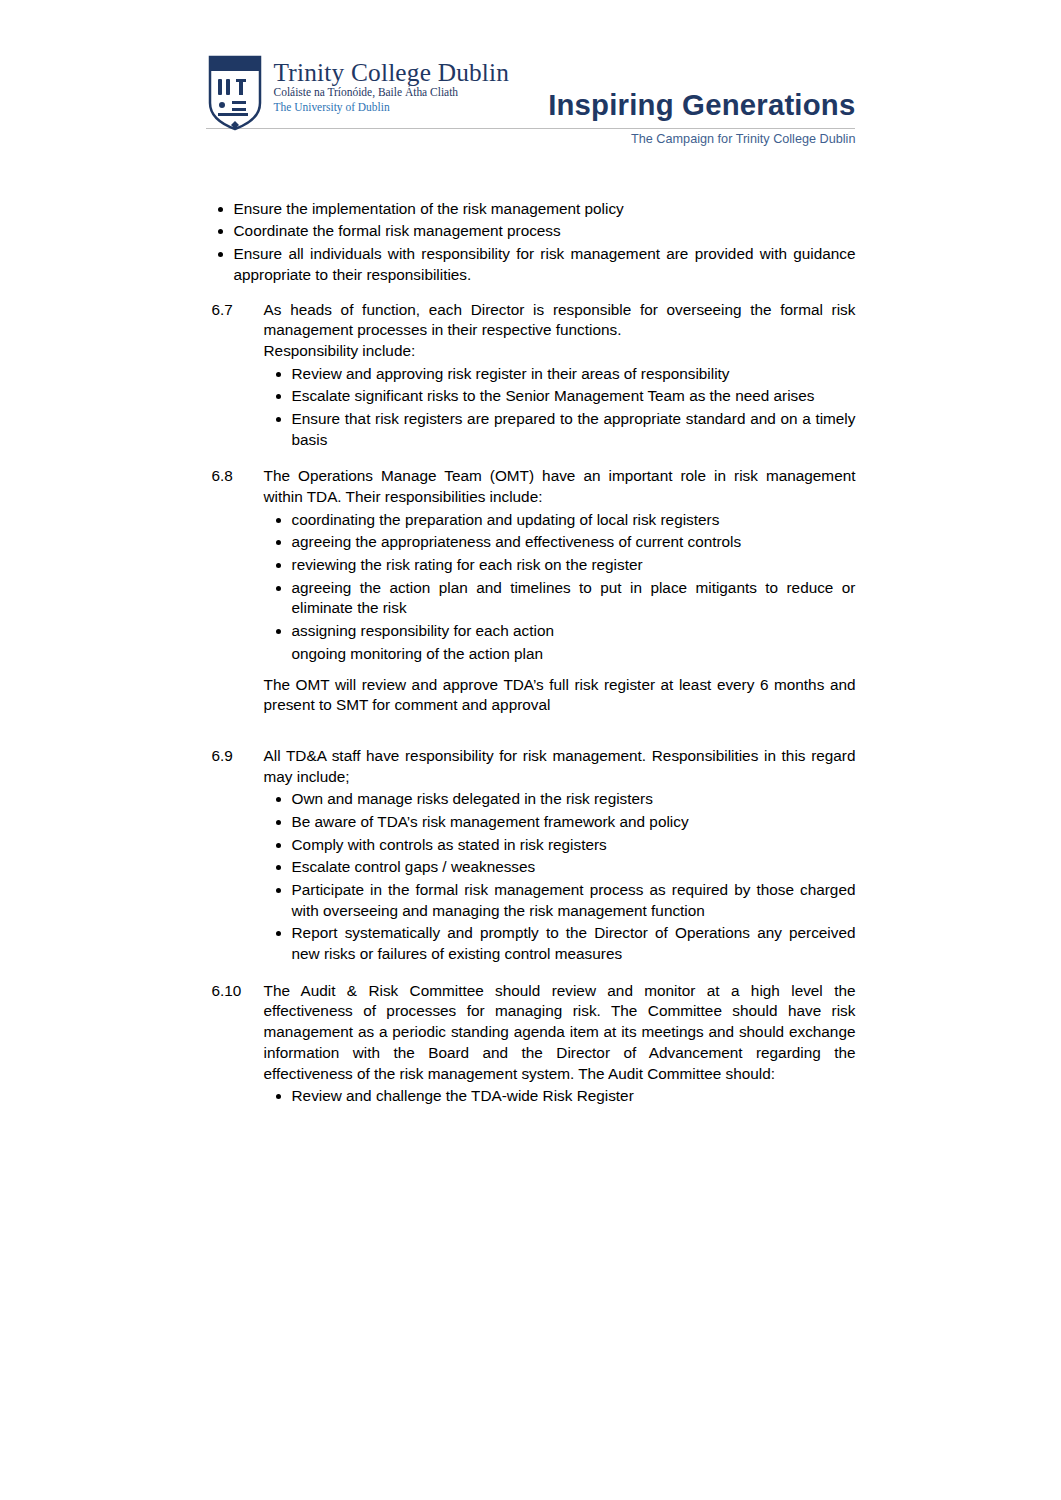Trinity College Dublin
Coláiste na Tríonóide, Baile Átha Cliath
The University of Dublin
Inspiring Generations
The Campaign for Trinity College Dublin
Ensure the implementation of the risk management policy
Coordinate the formal risk management process
Ensure all individuals with responsibility for risk management are provided with guidance appropriate to their responsibilities.
6.7
As heads of function, each Director is responsible for overseeing the formal risk management processes in their respective functions.
Responsibility include:
Review and approving risk register in their areas of responsibility
Escalate significant risks to the Senior Management Team as the need arises
Ensure that risk registers are prepared to the appropriate standard and on a timely basis
6.8
The Operations Manage Team (OMT) have an important role in risk management within TDA. Their responsibilities include:
coordinating the preparation and updating of local risk registers
agreeing the appropriateness and effectiveness of current controls
reviewing the risk rating for each risk on the register
agreeing the action plan and timelines to put in place mitigants to reduce or eliminate the risk
assigning responsibility for each action
ongoing monitoring of the action plan
The OMT will review and approve TDA’s full risk register at least every 6 months and present to SMT for comment and approval
6.9
All TD&A staff have responsibility for risk management. Responsibilities in this regard may include;
Own and manage risks delegated in the risk registers
Be aware of TDA’s risk management framework and policy
Comply with controls as stated in risk registers
Escalate control gaps / weaknesses
Participate in the formal risk management process as required by those charged with overseeing and managing the risk management function
Report systematically and promptly to the Director of Operations any perceived new risks or failures of existing control measures
6.10
The Audit & Risk Committee should review and monitor at a high level the effectiveness of processes for managing risk. The Committee should have risk management as a periodic standing agenda item at its meetings and should exchange information with the Board and the Director of Advancement regarding the effectiveness of the risk management system. The Audit Committee should:
Review and challenge the TDA-wide Risk Register